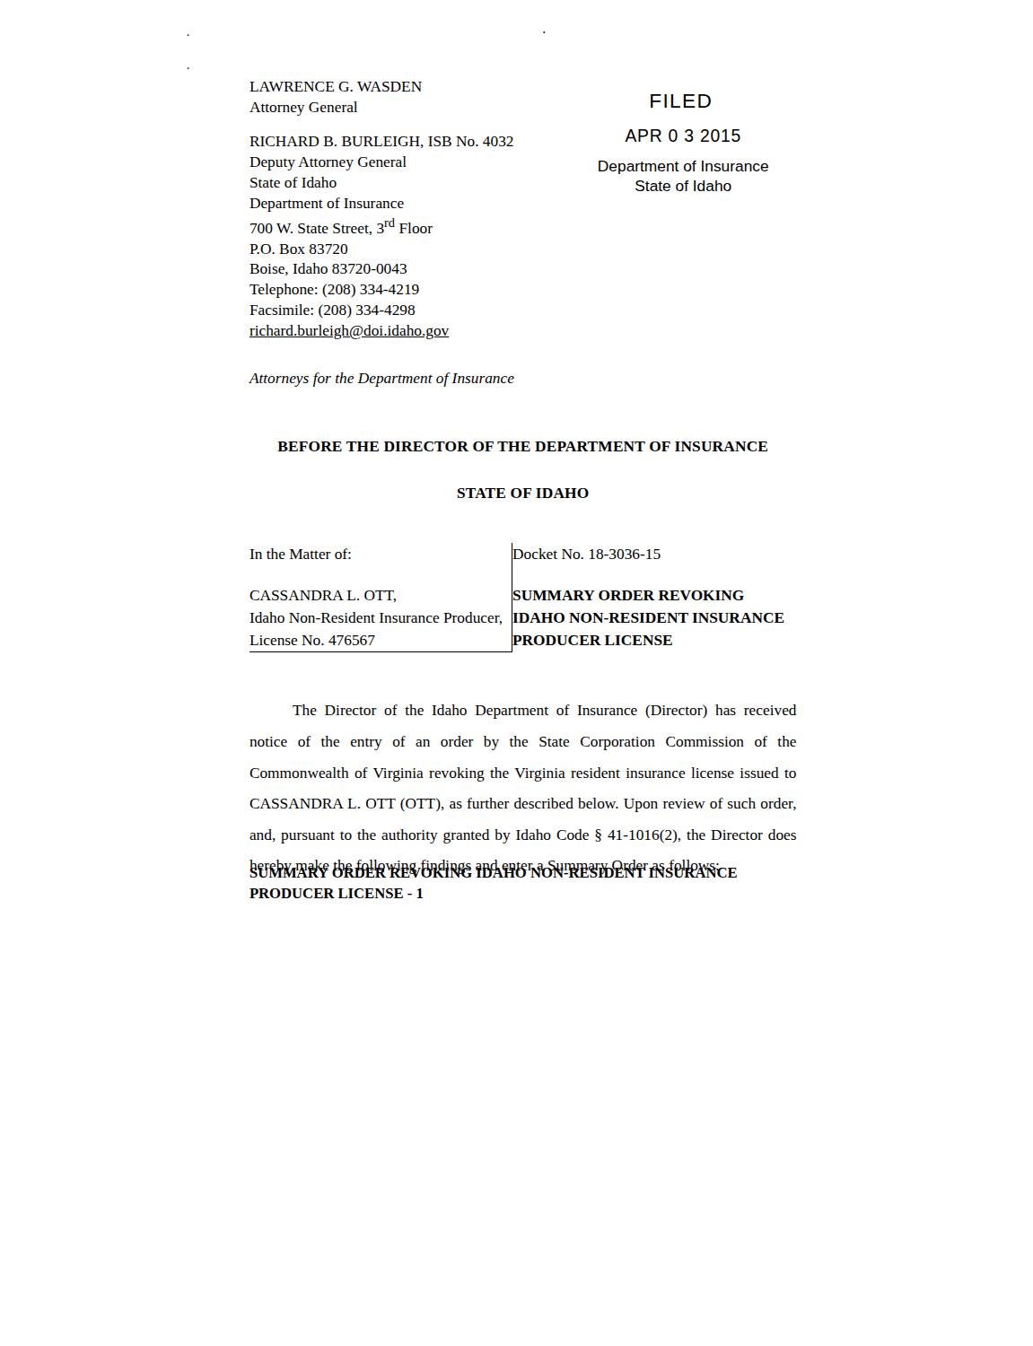. .
.
LAWRENCE G. WASDEN
Attorney General RICHARD B. BURLEIGH, ISB No. 4032
Deputy Attorney General
State of Idaho
Department of Insurance
700 W. State Street, 3rd Floor
P.O. Box 83720
Boise, Idaho 83720-0043
Telephone: (208) 334-4219
Facsimile: (208) 334-4298
richard.burleigh@doi.idaho.gov
FILED  
APR 0 3 2015
Department of Insurance
State of Idaho
Attorneys for the Department of Insurance
BEFORE THE DIRECTOR OF THE DEPARTMENT OF INSURANCE
STATE OF IDAHO
| In the Matter of: CASSANDRA L. OTT, Idaho Non-Resident Insurance Producer, License No. 476567 | Docket No. 18-3036-15 SUMMARY ORDER REVOKING IDAHO NON-RESIDENT INSURANCE PRODUCER LICENSE |
The Director of the Idaho Department of Insurance (Director) has received notice of the entry of an order by the State Corporation Commission of the Commonwealth of Virginia revoking the Virginia resident insurance license issued to CASSANDRA L. OTT (OTT), as further described below. Upon review of such order, and, pursuant to the authority granted by Idaho Code § 41-1016(2), the Director does hereby make the following findings and enter a Summary Order as follows:
SUMMARY ORDER REVOKING IDAHO NON-RESIDENT INSURANCE PRODUCER LICENSE - 1